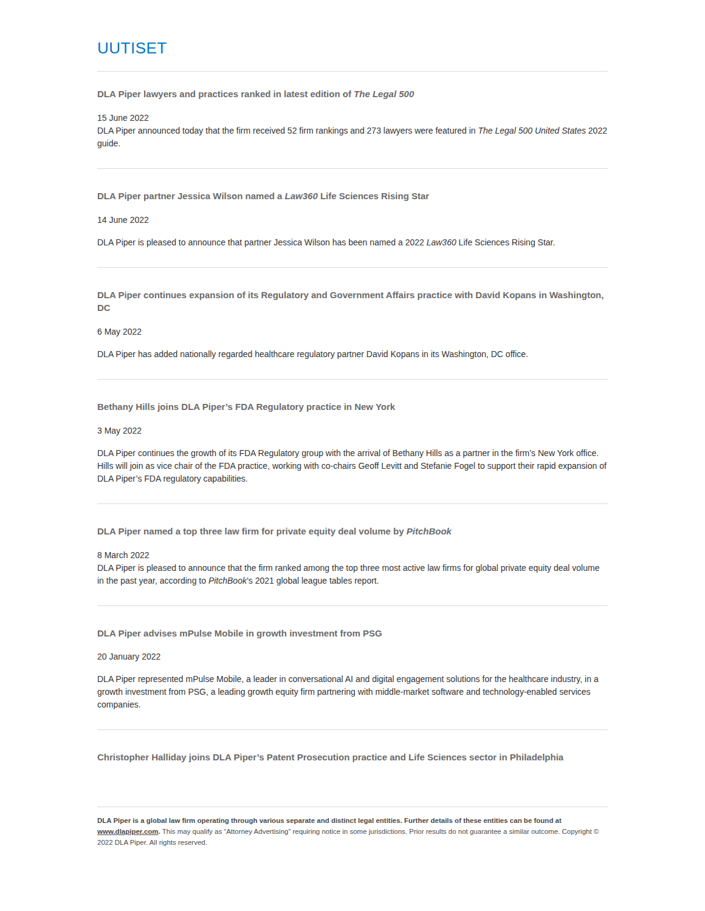UUTISET
DLA Piper lawyers and practices ranked in latest edition of The Legal 500
15 June 2022
DLA Piper announced today that the firm received 52 firm rankings and 273 lawyers were featured in The Legal 500 United States 2022 guide.
DLA Piper partner Jessica Wilson named a Law360 Life Sciences Rising Star
14 June 2022
DLA Piper is pleased to announce that partner Jessica Wilson has been named a 2022 Law360 Life Sciences Rising Star.
DLA Piper continues expansion of its Regulatory and Government Affairs practice with David Kopans in Washington, DC
6 May 2022
DLA Piper has added nationally regarded healthcare regulatory partner David Kopans in its Washington, DC office.
Bethany Hills joins DLA Piper’s FDA Regulatory practice in New York
3 May 2022
DLA Piper continues the growth of its FDA Regulatory group with the arrival of Bethany Hills as a partner in the firm’s New York office. Hills will join as vice chair of the FDA practice, working with co-chairs Geoff Levitt and Stefanie Fogel to support their rapid expansion of DLA Piper’s FDA regulatory capabilities.
DLA Piper named a top three law firm for private equity deal volume by PitchBook
8 March 2022
DLA Piper is pleased to announce that the firm ranked among the top three most active law firms for global private equity deal volume in the past year, according to PitchBook’s 2021 global league tables report.
DLA Piper advises mPulse Mobile in growth investment from PSG
20 January 2022
DLA Piper represented mPulse Mobile, a leader in conversational AI and digital engagement solutions for the healthcare industry, in a growth investment from PSG, a leading growth equity firm partnering with middle-market software and technology-enabled services companies.
Christopher Halliday joins DLA Piper’s Patent Prosecution practice and Life Sciences sector in Philadelphia
DLA Piper is a global law firm operating through various separate and distinct legal entities. Further details of these entities can be found at www.dlapiper.com. This may qualify as “Attorney Advertising” requiring notice in some jurisdictions. Prior results do not guarantee a similar outcome. Copyright © 2022 DLA Piper. All rights reserved.